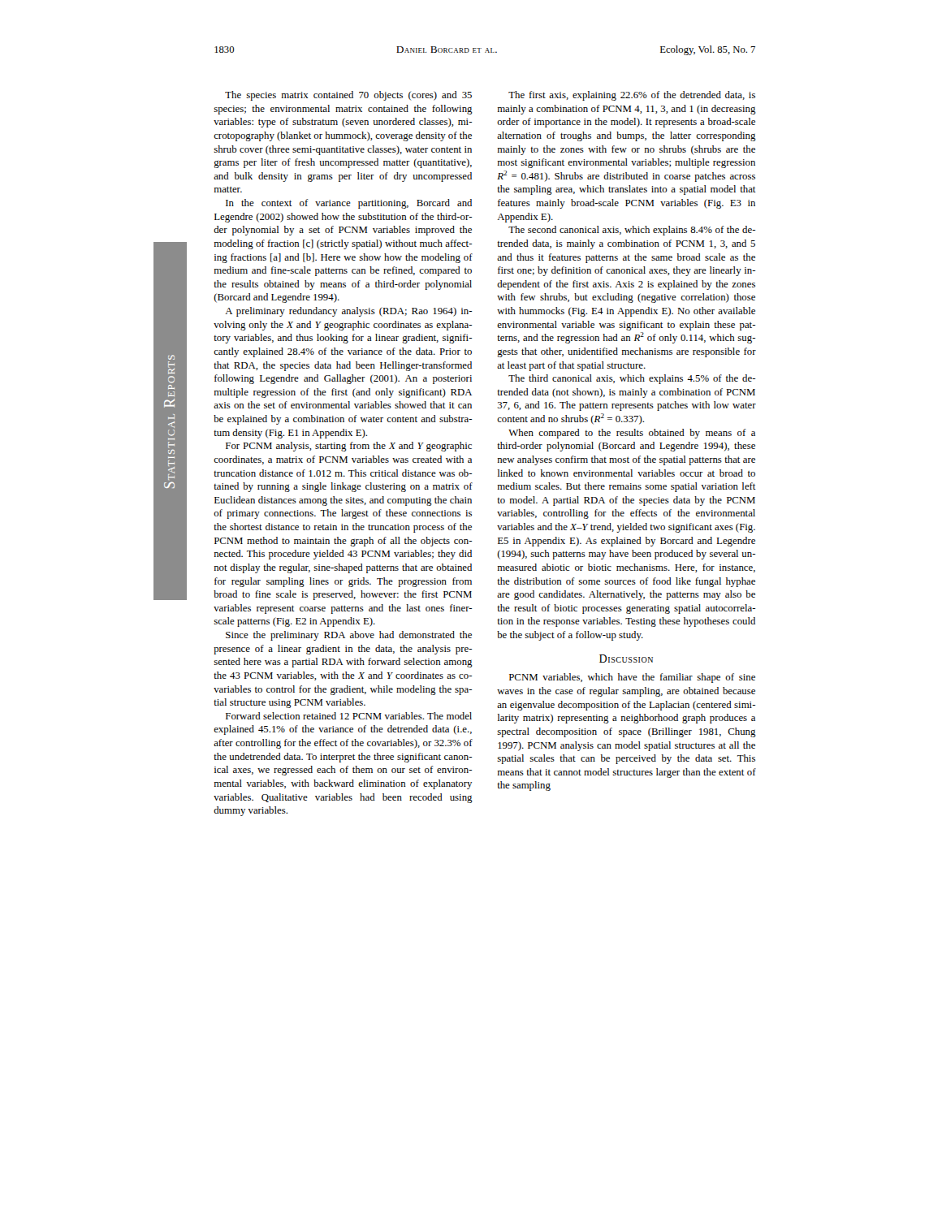Statistical Reports
1830
Daniel Borcard et al.
Ecology, Vol. 85, No. 7
The species matrix contained 70 objects (cores) and 35 species; the environmental matrix contained the following variables: type of substratum (seven unordered classes), microtopography (blanket or hummock), coverage density of the shrub cover (three semi-quantitative classes), water content in grams per liter of fresh uncompressed matter (quantitative), and bulk density in grams per liter of dry uncompressed matter.
In the context of variance partitioning, Borcard and Legendre (2002) showed how the substitution of the third-order polynomial by a set of PCNM variables improved the modeling of fraction [c] (strictly spatial) without much affecting fractions [a] and [b]. Here we show how the modeling of medium and fine-scale patterns can be refined, compared to the results obtained by means of a third-order polynomial (Borcard and Legendre 1994).
A preliminary redundancy analysis (RDA; Rao 1964) involving only the X and Y geographic coordinates as explanatory variables, and thus looking for a linear gradient, significantly explained 28.4% of the variance of the data. Prior to that RDA, the species data had been Hellinger-transformed following Legendre and Gallagher (2001). An a posteriori multiple regression of the first (and only significant) RDA axis on the set of environmental variables showed that it can be explained by a combination of water content and substratum density (Fig. E1 in Appendix E).
For PCNM analysis, starting from the X and Y geographic coordinates, a matrix of PCNM variables was created with a truncation distance of 1.012 m. This critical distance was obtained by running a single linkage clustering on a matrix of Euclidean distances among the sites, and computing the chain of primary connections. The largest of these connections is the shortest distance to retain in the truncation process of the PCNM method to maintain the graph of all the objects connected. This procedure yielded 43 PCNM variables; they did not display the regular, sine-shaped patterns that are obtained for regular sampling lines or grids. The progression from broad to fine scale is preserved, however: the first PCNM variables represent coarse patterns and the last ones finer-scale patterns (Fig. E2 in Appendix E).
Since the preliminary RDA above had demonstrated the presence of a linear gradient in the data, the analysis presented here was a partial RDA with forward selection among the 43 PCNM variables, with the X and Y coordinates as covariables to control for the gradient, while modeling the spatial structure using PCNM variables.
Forward selection retained 12 PCNM variables. The model explained 45.1% of the variance of the detrended data (i.e., after controlling for the effect of the covariables), or 32.3% of the undetrended data. To interpret the three significant canonical axes, we regressed each of them on our set of environmental variables, with backward elimination of explanatory variables. Qualitative variables had been recoded using dummy variables.
The first axis, explaining 22.6% of the detrended data, is mainly a combination of PCNM 4, 11, 3, and 1 (in decreasing order of importance in the model). It represents a broad-scale alternation of troughs and bumps, the latter corresponding mainly to the zones with few or no shrubs (shrubs are the most significant environmental variables; multiple regression R2 = 0.481). Shrubs are distributed in coarse patches across the sampling area, which translates into a spatial model that features mainly broad-scale PCNM variables (Fig. E3 in Appendix E).
The second canonical axis, which explains 8.4% of the detrended data, is mainly a combination of PCNM 1, 3, and 5 and thus it features patterns at the same broad scale as the first one; by definition of canonical axes, they are linearly independent of the first axis. Axis 2 is explained by the zones with few shrubs, but excluding (negative correlation) those with hummocks (Fig. E4 in Appendix E). No other available environmental variable was significant to explain these patterns, and the regression had an R2 of only 0.114, which suggests that other, unidentified mechanisms are responsible for at least part of that spatial structure.
The third canonical axis, which explains 4.5% of the detrended data (not shown), is mainly a combination of PCNM 37, 6, and 16. The pattern represents patches with low water content and no shrubs (R2 = 0.337).
When compared to the results obtained by means of a third-order polynomial (Borcard and Legendre 1994), these new analyses confirm that most of the spatial patterns that are linked to known environmental variables occur at broad to medium scales. But there remains some spatial variation left to model. A partial RDA of the species data by the PCNM variables, controlling for the effects of the environmental variables and the X–Y trend, yielded two significant axes (Fig. E5 in Appendix E). As explained by Borcard and Legendre (1994), such patterns may have been produced by several unmeasured abiotic or biotic mechanisms. Here, for instance, the distribution of some sources of food like fungal hyphae are good candidates. Alternatively, the patterns may also be the result of biotic processes generating spatial autocorrelation in the response variables. Testing these hypotheses could be the subject of a follow-up study.
Discussion
PCNM variables, which have the familiar shape of sine waves in the case of regular sampling, are obtained because an eigenvalue decomposition of the Laplacian (centered similarity matrix) representing a neighborhood graph produces a spectral decomposition of space (Brillinger 1981, Chung 1997). PCNM analysis can model spatial structures at all the spatial scales that can be perceived by the data set. This means that it cannot model structures larger than the extent of the sampling